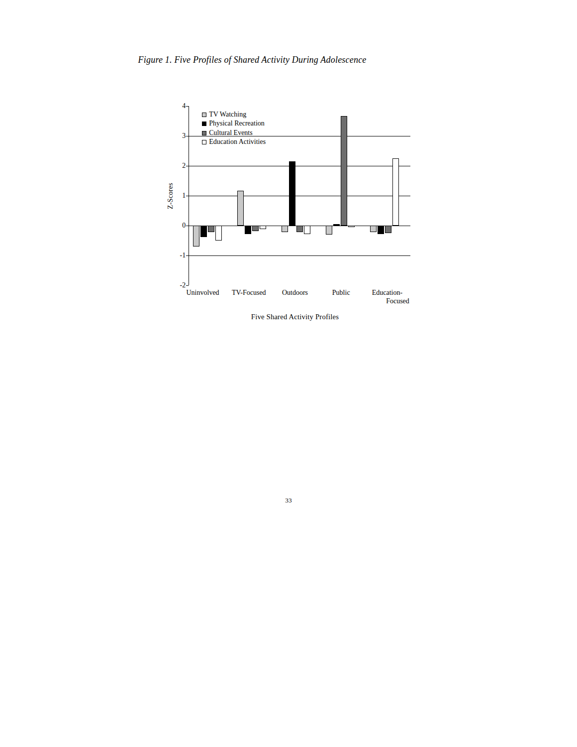Figure 1. Five Profiles of Shared Activity During Adolescence
Z-Scores
4
3
2
1
0
-1
-2
TV Watching
Physical Recreation
Cultural Events
Education Activities
Uninvolved
TV-Focused
Outdoors
Public
Education-Focused
Five Shared Activity Profiles
33